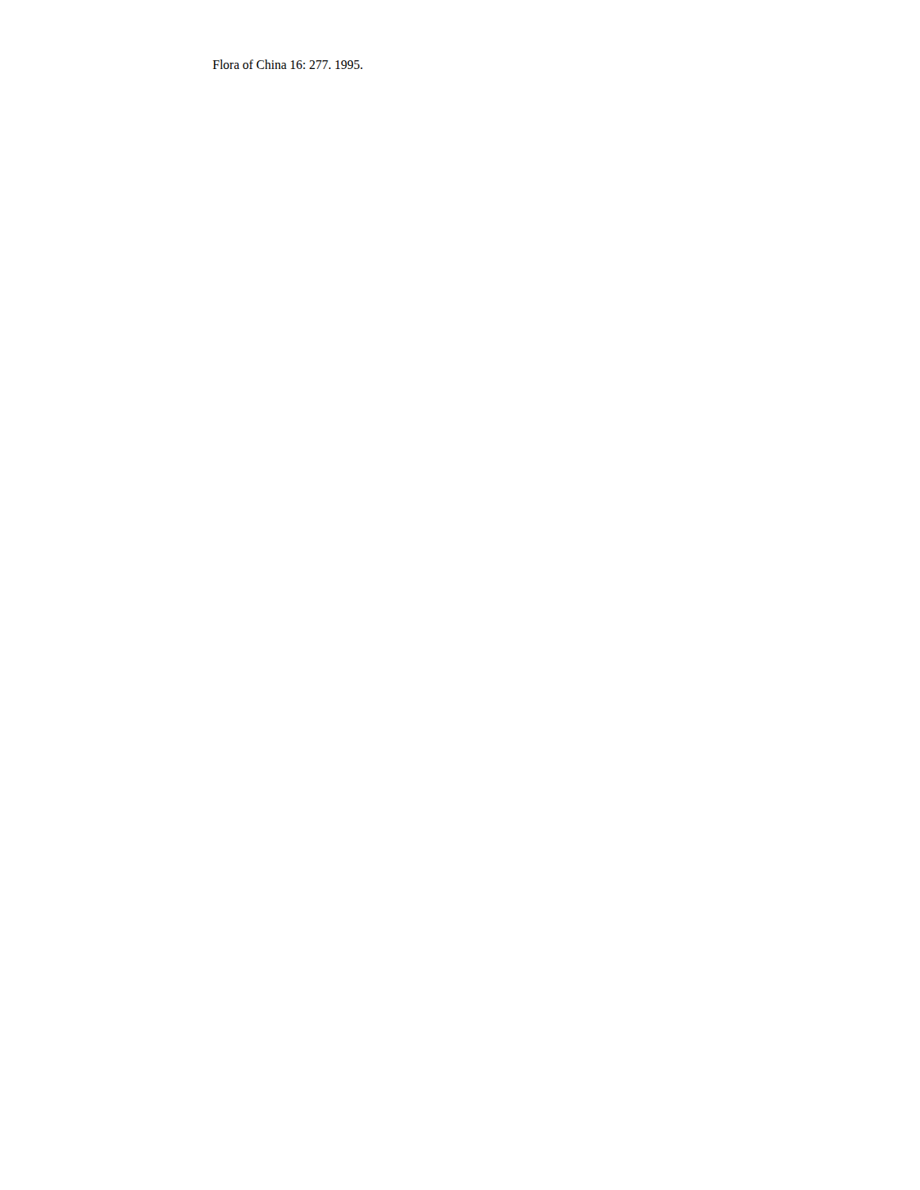Flora of China 16: 277. 1995.